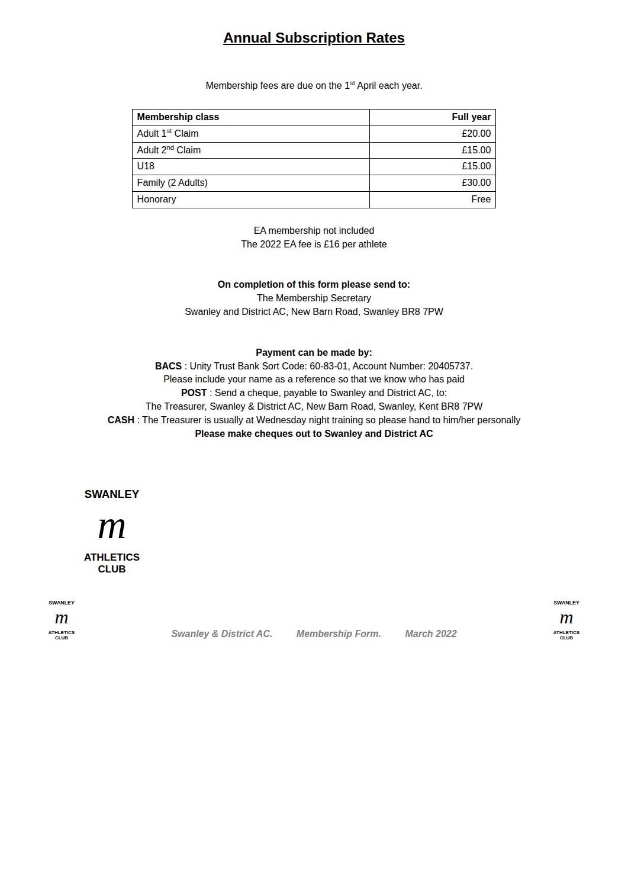Annual Subscription Rates
Membership fees are due on the 1st April each year.
| Membership class | Full year |
| --- | --- |
| Adult 1 st Claim | £20.00 |
| Adult 2 nd Claim | £15.00 |
| U18 | £15.00 |
| Family (2 Adults) | £30.00 |
| Honorary | Free |
EA membership not included
The 2022 EA fee is £16 per athlete
On completion of this form please send to:
The Membership Secretary
Swanley and District AC, New Barn Road, Swanley BR8 7PW
Payment can be made by:
BACS : Unity Trust Bank Sort Code: 60-83-01, Account Number: 20405737.
Please include your name as a reference so that we know who has paid
POST : Send a cheque, payable to Swanley and District AC, to:
The Treasurer, Swanley & District AC, New Barn Road, Swanley, Kent BR8 7PW
CASH : The Treasurer is usually at Wednesday night training so please hand to him/her personally
Please make cheques out to Swanley and District AC
Swanley & District AC. Membership Form. March 2022